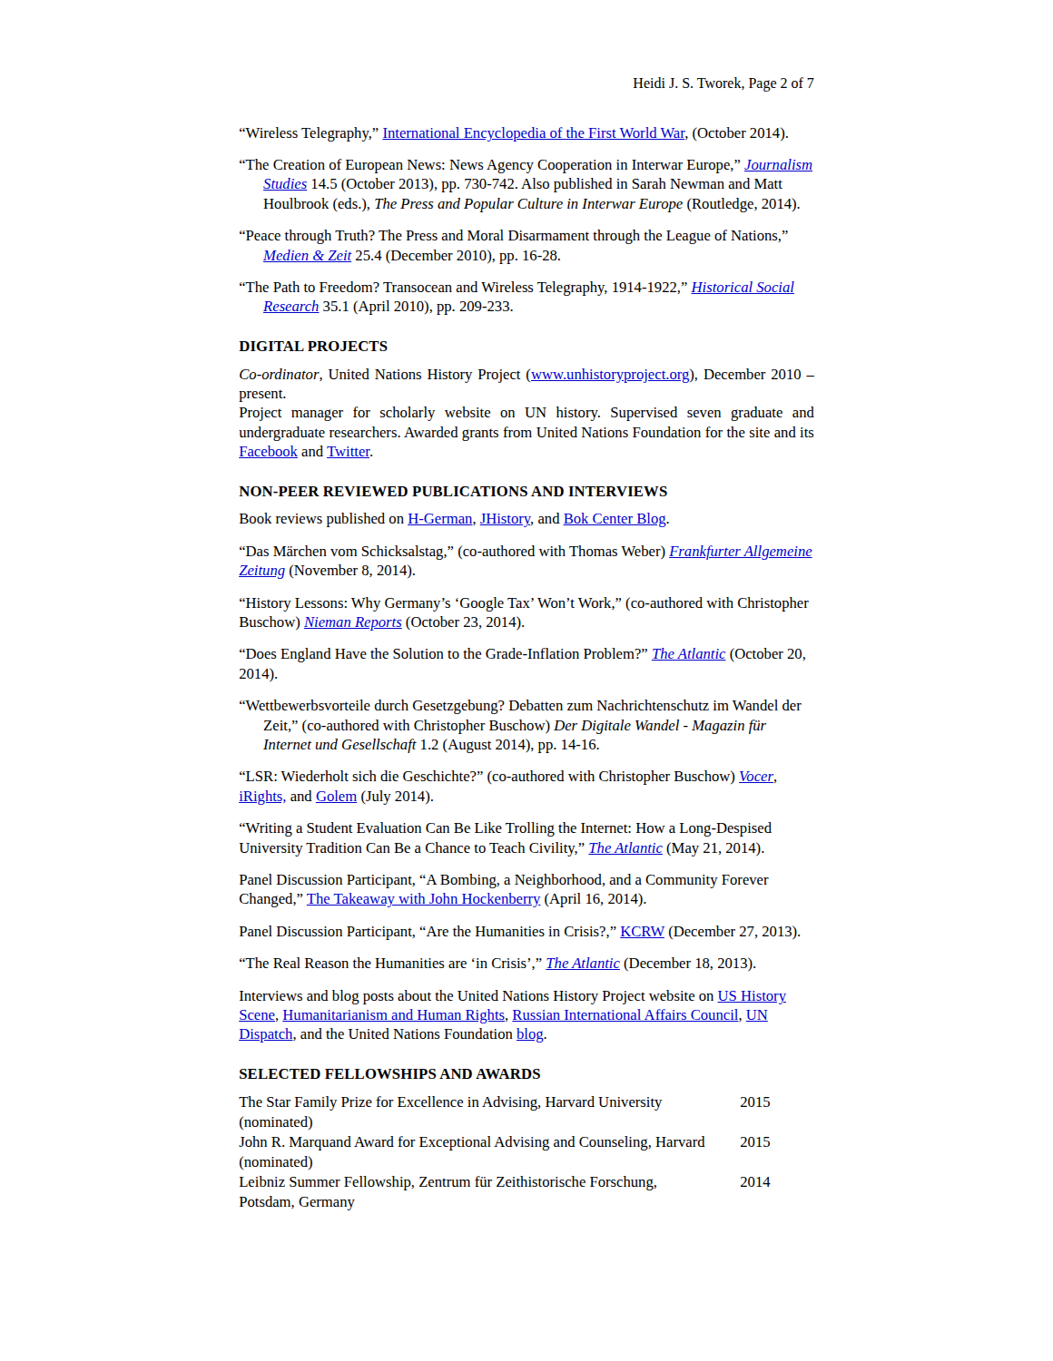Heidi J. S. Tworek, Page 2 of 7
“Wireless Telegraphy,” International Encyclopedia of the First World War, (October 2014).
“The Creation of European News: News Agency Cooperation in Interwar Europe,” Journalism Studies 14.5 (October 2013), pp. 730-742. Also published in Sarah Newman and Matt Houlbrook (eds.), The Press and Popular Culture in Interwar Europe (Routledge, 2014).
“Peace through Truth? The Press and Moral Disarmament through the League of Nations,” Medien & Zeit 25.4 (December 2010), pp. 16-28.
“The Path to Freedom? Transocean and Wireless Telegraphy, 1914-1922,” Historical Social Research 35.1 (April 2010), pp. 209-233.
DIGITAL PROJECTS
Co-ordinator, United Nations History Project (www.unhistoryproject.org), December 2010 – present.
Project manager for scholarly website on UN history. Supervised seven graduate and undergraduate researchers. Awarded grants from United Nations Foundation for the site and its Facebook and Twitter.
NON-PEER REVIEWED PUBLICATIONS AND INTERVIEWS
Book reviews published on H-German, JHistory, and Bok Center Blog.
“Das Märchen vom Schicksalstag,” (co-authored with Thomas Weber) Frankfurter Allgemeine Zeitung (November 8, 2014).
“History Lessons: Why Germany’s ‘Google Tax’ Won’t Work,” (co-authored with Christopher Buschow) Nieman Reports (October 23, 2014).
“Does England Have the Solution to the Grade-Inflation Problem?” The Atlantic (October 20, 2014).
“Wettbewerbsvorteile durch Gesetzgebung? Debatten zum Nachrichtenschutz im Wandel der Zeit,” (co-authored with Christopher Buschow) Der Digitale Wandel - Magazin für Internet und Gesellschaft 1.2 (August 2014), pp. 14-16.
“LSR: Wiederholt sich die Geschichte?” (co-authored with Christopher Buschow) Vocer, iRights, and Golem (July 2014).
“Writing a Student Evaluation Can Be Like Trolling the Internet: How a Long-Despised University Tradition Can Be a Chance to Teach Civility,” The Atlantic (May 21, 2014).
Panel Discussion Participant, “A Bombing, a Neighborhood, and a Community Forever Changed,” The Takeaway with John Hockenberry (April 16, 2014).
Panel Discussion Participant, “Are the Humanities in Crisis?,” KCRW (December 27, 2013).
“The Real Reason the Humanities are ‘in Crisis’,” The Atlantic (December 18, 2013).
Interviews and blog posts about the United Nations History Project website on US History Scene, Humanitarianism and Human Rights, Russian International Affairs Council, UN Dispatch, and the United Nations Foundation blog.
SELECTED FELLOWSHIPS AND AWARDS
| The Star Family Prize for Excellence in Advising, Harvard University (nominated) | 2015 |
| John R. Marquand Award for Exceptional Advising and Counseling, Harvard (nominated) | 2015 |
| Leibniz Summer Fellowship, Zentrum für Zeithistorische Forschung, Potsdam, Germany | 2014 |